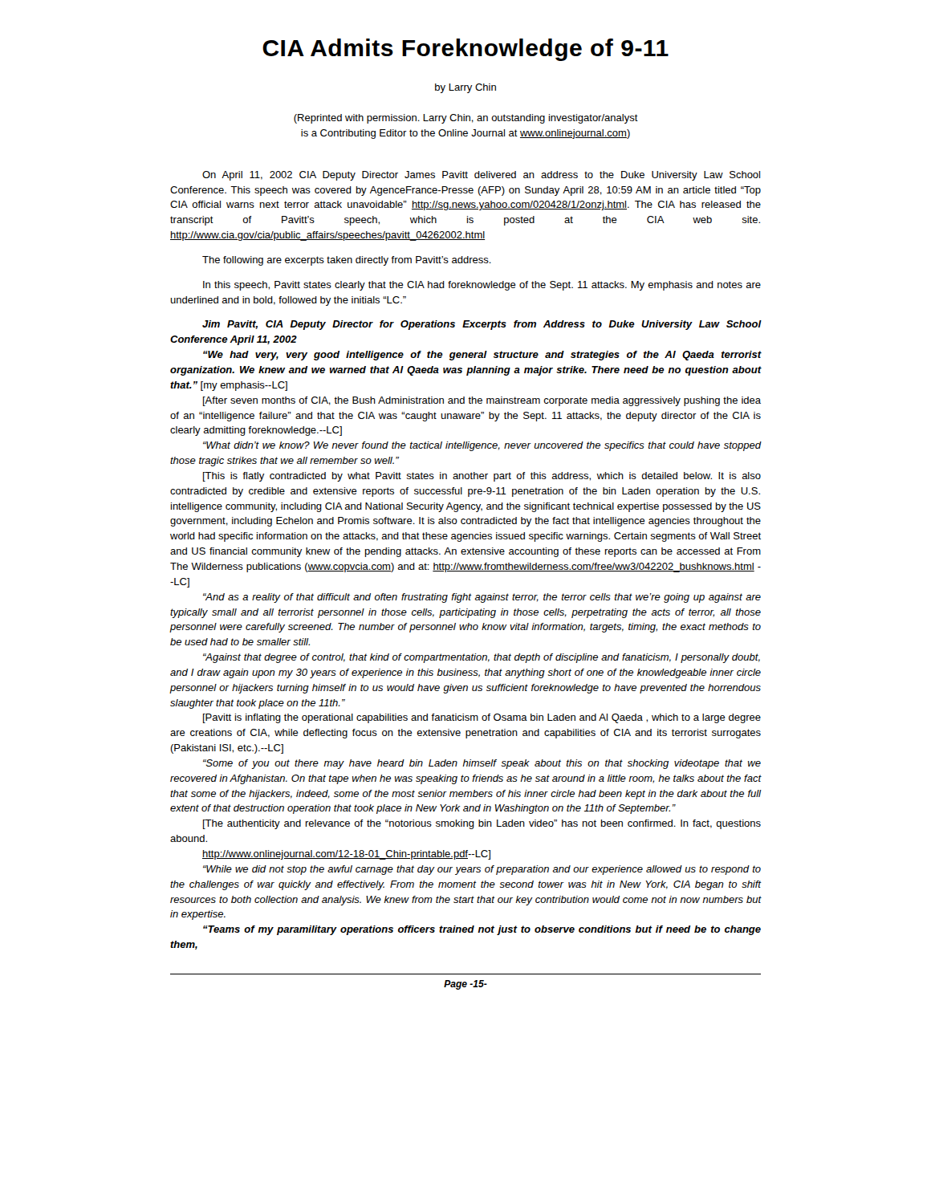CIA Admits Foreknowledge of 9-11
by Larry Chin
(Reprinted with permission. Larry Chin, an outstanding investigator/analyst
is a Contributing Editor to the Online Journal at www.onlinejournal.com)
On April 11, 2002 CIA Deputy Director James Pavitt delivered an address to the Duke University Law School Conference. This speech was covered by AgenceFrance-Presse (AFP) on Sunday April 28, 10:59 AM in an article titled “Top CIA official warns next terror attack unavoidable” http://sg.news.yahoo.com/020428/1/2onzj.html. The CIA has released the transcript of Pavitt’s speech, which is posted at the CIA web site. http://www.cia.gov/cia/public_affairs/speeches/pavitt_04262002.html
The following are excerpts taken directly from Pavitt’s address.
In this speech, Pavitt states clearly that the CIA had foreknowledge of the Sept. 11 attacks. My emphasis and notes are underlined and in bold, followed by the initials “LC.”
Jim Pavitt, CIA Deputy Director for Operations Excerpts from Address to Duke University Law School Conference April 11, 2002
“We had very, very good intelligence of the general structure and strategies of the Al Qaeda terrorist organization. We knew and we warned that Al Qaeda was planning a major strike. There need be no question about that.” [my emphasis--LC]
[After seven months of CIA, the Bush Administration and the mainstream corporate media aggressively pushing the idea of an “intelligence failure” and that the CIA was “caught unaware” by the Sept. 11 attacks, the deputy director of the CIA is clearly admitting foreknowledge.--LC]
“What didn’t we know? We never found the tactical intelligence, never uncovered the specifics that could have stopped those tragic strikes that we all remember so well.”
[This is flatly contradicted by what Pavitt states in another part of this address, which is detailed below. It is also contradicted by credible and extensive reports of successful pre-9-11 penetration of the bin Laden operation by the U.S. intelligence community, including CIA and National Security Agency, and the significant technical expertise possessed by the US government, including Echelon and Promis software. It is also contradicted by the fact that intelligence agencies throughout the world had specific information on the attacks, and that these agencies issued specific warnings. Certain segments of Wall Street and US financial community knew of the pending attacks. An extensive accounting of these reports can be accessed at From The Wilderness publications (www.copvcia.com) and at: http://www.fromthewilderness.com/free/ww3/042202_bushknows.html --LC]
“And as a reality of that difficult and often frustrating fight against terror, the terror cells that we’re going up against are typically small and all terrorist personnel in those cells, participating in those cells, perpetrating the acts of terror, all those personnel were carefully screened. The number of personnel who know vital information, targets, timing, the exact methods to be used had to be smaller still.
“Against that degree of control, that kind of compartmentation, that depth of discipline and fanaticism, I personally doubt, and I draw again upon my 30 years of experience in this business, that anything short of one of the knowledgeable inner circle personnel or hijackers turning himself in to us would have given us sufficient foreknowledge to have prevented the horrendous slaughter that took place on the 11th.”
[Pavitt is inflating the operational capabilities and fanaticism of Osama bin Laden and Al Qaeda , which to a large degree are creations of CIA, while deflecting focus on the extensive penetration and capabilities of CIA and its terrorist surrogates (Pakistani ISI, etc.).--LC]
“Some of you out there may have heard bin Laden himself speak about this on that shocking videotape that we recovered in Afghanistan. On that tape when he was speaking to friends as he sat around in a little room, he talks about the fact that some of the hijackers, indeed, some of the most senior members of his inner circle had been kept in the dark about the full extent of that destruction operation that took place in New York and in Washington on the 11th of September.”
[The authenticity and relevance of the “notorious smoking bin Laden video” has not been confirmed. In fact, questions abound.
http://www.onlinejournal.com/12-18-01_Chin-printable.pdf--LC]
“While we did not stop the awful carnage that day our years of preparation and our experience allowed us to respond to the challenges of war quickly and effectively. From the moment the second tower was hit in New York, CIA began to shift resources to both collection and analysis. We knew from the start that our key contribution would come not in now numbers but in expertise.
“Teams of my paramilitary operations officers trained not just to observe conditions but if need be to change them,
Page -15-